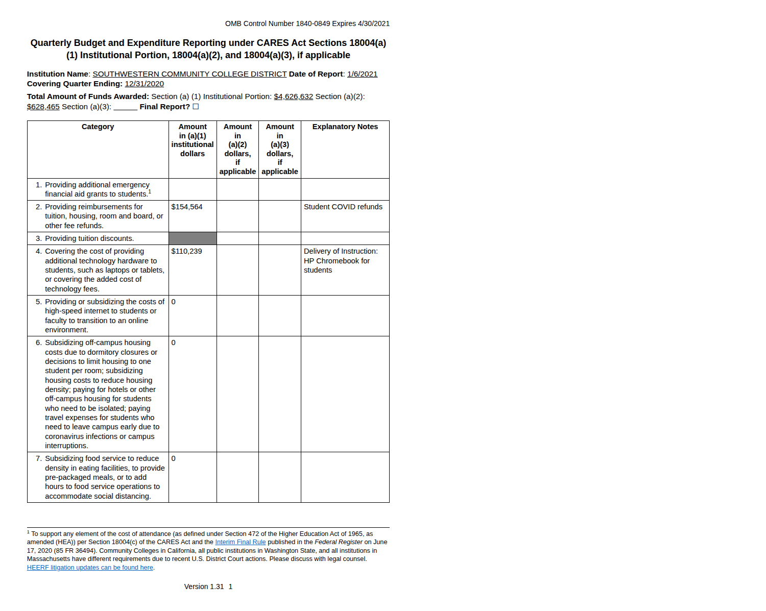OMB Control Number 1840-0849 Expires 4/30/2021
Quarterly Budget and Expenditure Reporting under CARES Act Sections 18004(a)(1) Institutional Portion, 18004(a)(2), and 18004(a)(3), if applicable
Institution Name: SOUTHWESTERN COMMUNITY COLLEGE DISTRICT Date of Report: 1/6/2021 Covering Quarter Ending: 12/31/2020
Total Amount of Funds Awarded: Section (a) (1) Institutional Portion: $4,626,632 Section (a)(2): $628,465 Section (a)(3): Final Report? ☐
| Category | Amount in (a)(1) institutional dollars | Amount in (a)(2) dollars, if applicable | Amount in (a)(3) dollars, if applicable | Explanatory Notes |
| --- | --- | --- | --- | --- |
| 1. Providing additional emergency financial aid grants to students. 1 | | | | |
| 2. Providing reimbursements for tuition, housing, room and board, or other fee refunds. | $154,564 | | | Student COVID refunds |
| 3. Providing tuition discounts. | | | | |
| 4. Covering the cost of providing additional technology hardware to students, such as laptops or tablets, or covering the added cost of technology fees. | $110,239 | | | Delivery of Instruction: HP Chromebook for students |
| 5. Providing or subsidizing the costs of high-speed internet to students or faculty to transition to an online environment. | 0 | | | |
| 6. Subsidizing off-campus housing costs due to dormitory closures or decisions to limit housing to one student per room; subsidizing housing costs to reduce housing density; paying for hotels or other off-campus housing for students who need to be isolated; paying travel expenses for students who need to leave campus early due to coronavirus infections or campus interruptions. | 0 | | | |
| 7. Subsidizing food service to reduce density in eating facilities, to provide pre-packaged meals, or to add hours to food service operations to accommodate social distancing. | 0 | | | |
1 To support any element of the cost of attendance (as defined under Section 472 of the Higher Education Act of 1965, as amended (HEA)) per Section 18004(c) of the CARES Act and the Interim Final Rule published in the Federal Register on June 17, 2020 (85 FR 36494). Community Colleges in California, all public institutions in Washington State, and all institutions in Massachusetts have different requirements due to recent U.S. District Court actions. Please discuss with legal counsel. HEERF litigation updates can be found here.
Version 1.31 1